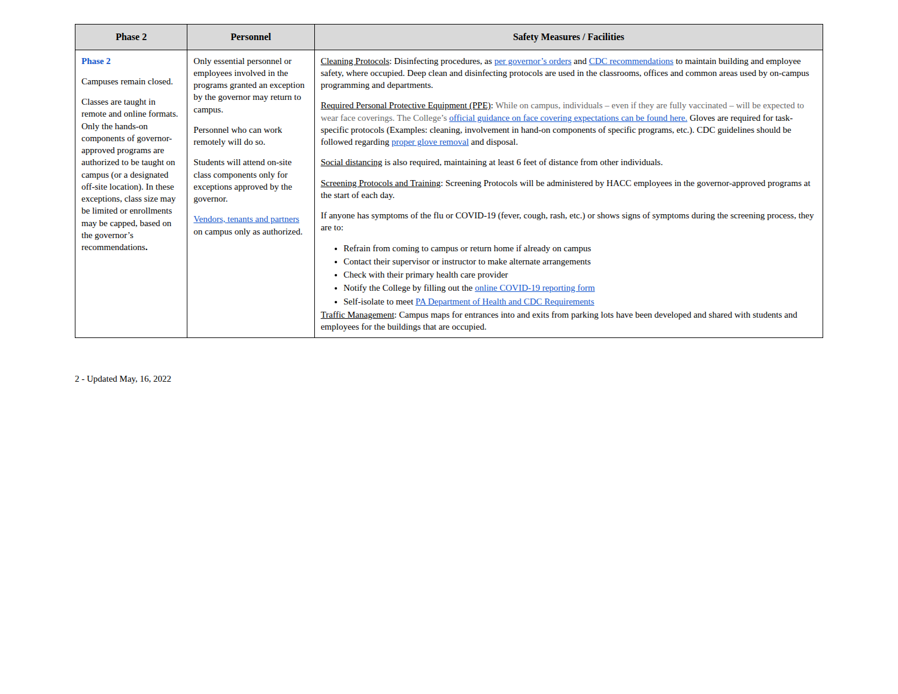| Phase 2 | Personnel | Safety Measures / Facilities |
| --- | --- | --- |
| Phase 2 Campuses remain closed. Classes are taught in remote and online formats. Only the hands-on components of governor-approved programs are authorized to be taught on campus (or a designated off-site location). In these exceptions, class size may be limited or enrollments may be capped, based on the governor’s recommendations . | Only essential personnel or employees involved in the programs granted an exception by the governor may return to campus. Personnel who can work remotely will do so. Students will attend on-site class components only for exceptions approved by the governor. Vendors, tenants and partners on campus only as authorized. | Cleaning Protocols : Disinfecting procedures, as per governor’s orders and CDC recommendations to maintain building and employee safety, where occupied. Deep clean and disinfecting protocols are used in the classrooms, offices and common areas used by on-campus programming and departments. Required Personal Protective Equipment (PPE) : While on campus, individuals – even if they are fully vaccinated – will be expected to wear face coverings. The College’s official guidance on face covering expectations can be found here. Gloves are required for task-specific protocols (Examples: cleaning, involvement in hand-on components of specific programs, etc.). CDC guidelines should be followed regarding proper glove removal and disposal. Social distancing is also required, maintaining at least 6 feet of distance from other individuals. Screening Protocols and Training : Screening Protocols will be administered by HACC employees in the governor-approved programs at the start of each day. If anyone has symptoms of the flu or COVID-19 (fever, cough, rash, etc.) or shows signs of symptoms during the screening process, they are to: Refrain from coming to campus or return home if already on campus Contact their supervisor or instructor to make alternate arrangements Check with their primary health care provider Notify the College by filling out the online COVID-19 reporting form Self-isolate to meet PA Department of Health and CDC Requirements Traffic Management : Campus maps for entrances into and exits from parking lots have been developed and shared with students and employees for the buildings that are occupied. |
2 - Updated May, 16, 2022